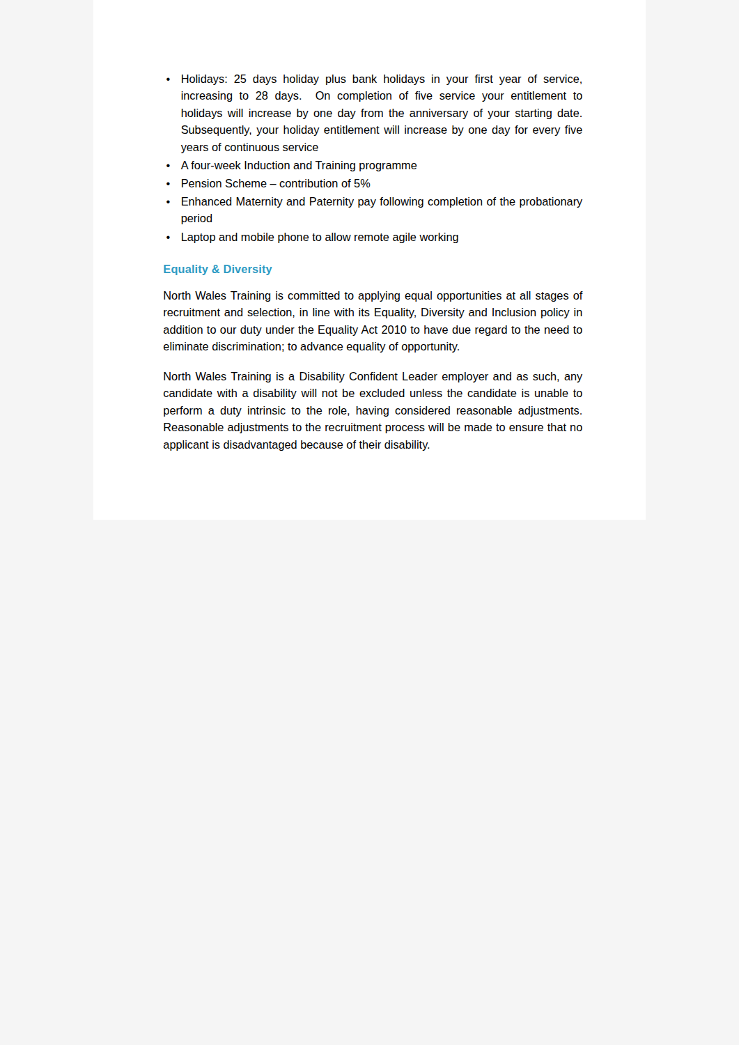Holidays: 25 days holiday plus bank holidays in your first year of service, increasing to 28 days. On completion of five service your entitlement to holidays will increase by one day from the anniversary of your starting date. Subsequently, your holiday entitlement will increase by one day for every five years of continuous service
A four-week Induction and Training programme
Pension Scheme – contribution of 5%
Enhanced Maternity and Paternity pay following completion of the probationary period
Laptop and mobile phone to allow remote agile working
Equality & Diversity
North Wales Training is committed to applying equal opportunities at all stages of recruitment and selection, in line with its Equality, Diversity and Inclusion policy in addition to our duty under the Equality Act 2010 to have due regard to the need to eliminate discrimination; to advance equality of opportunity.
North Wales Training is a Disability Confident Leader employer and as such, any candidate with a disability will not be excluded unless the candidate is unable to perform a duty intrinsic to the role, having considered reasonable adjustments. Reasonable adjustments to the recruitment process will be made to ensure that no applicant is disadvantaged because of their disability.